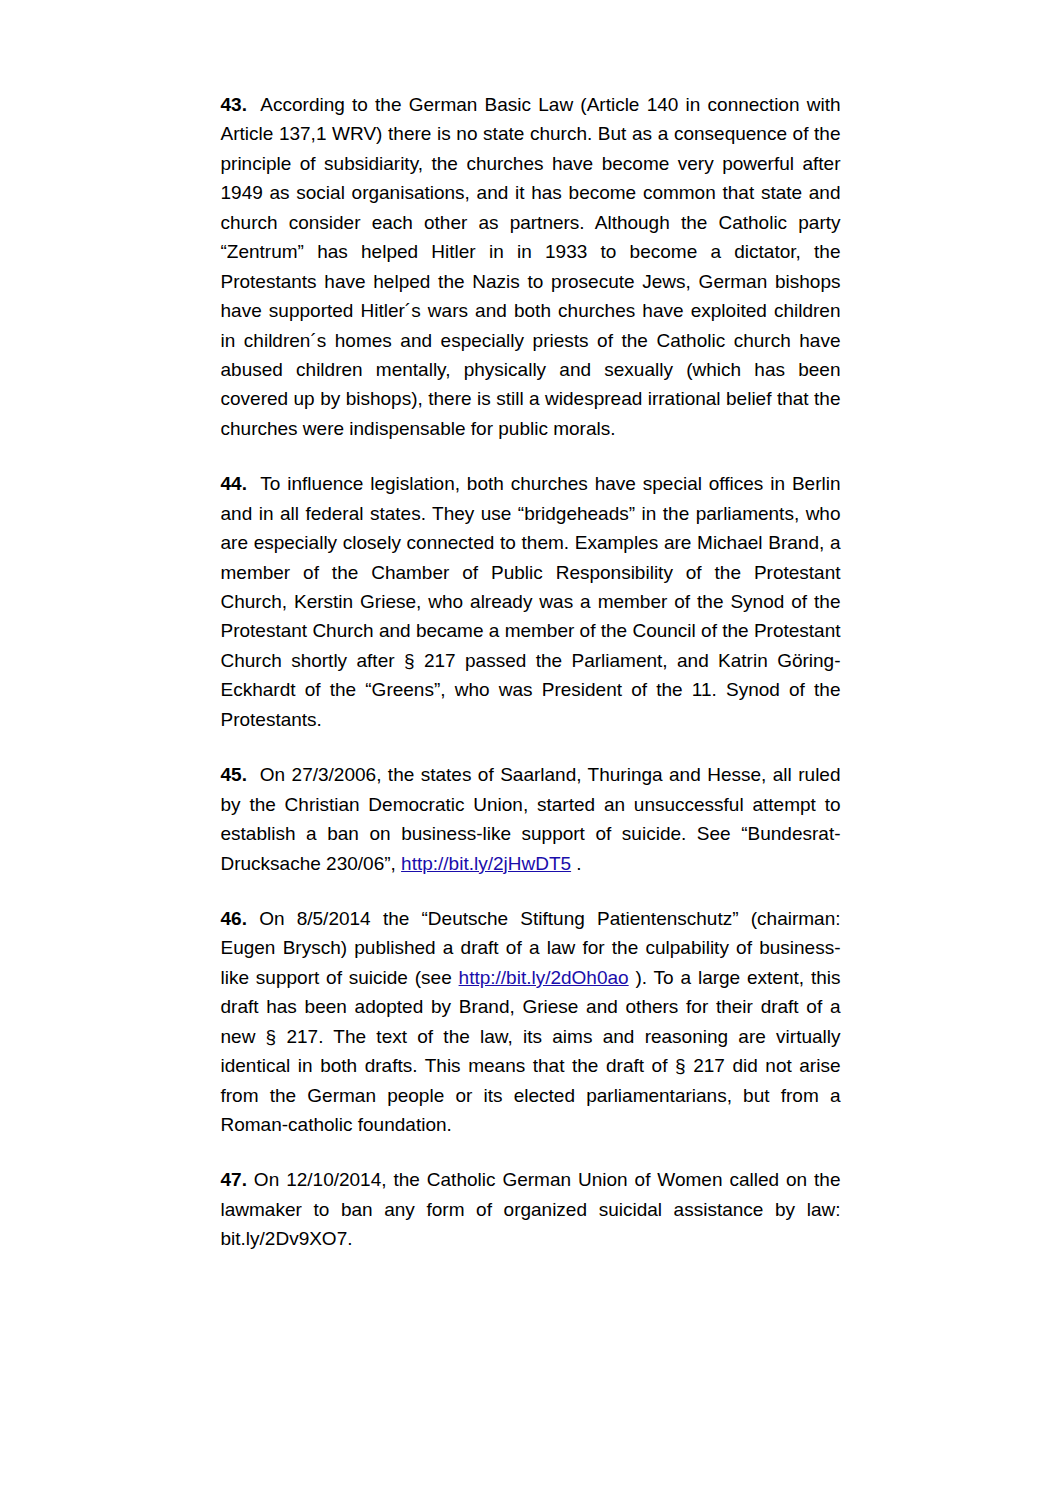43. According to the German Basic Law (Article 140 in connection with Article 137,1 WRV) there is no state church. But as a consequence of the principle of subsidiarity, the churches have become very powerful after 1949 as social organisations, and it has become common that state and church consider each other as partners. Although the Catholic party “Zentrum” has helped Hitler in in 1933 to become a dictator, the Protestants have helped the Nazis to prosecute Jews, German bishops have supported Hitler´s wars and both churches have exploited children in children´s homes and especially priests of the Catholic church have abused children mentally, physically and sexually (which has been covered up by bishops), there is still a widespread irrational belief that the churches were indispensable for public morals.
44. To influence legislation, both churches have special offices in Berlin and in all federal states. They use “bridgeheads” in the parliaments, who are especially closely connected to them. Examples are Michael Brand, a member of the Chamber of Public Responsibility of the Protestant Church, Kerstin Griese, who already was a member of the Synod of the Protestant Church and became a member of the Council of the Protestant Church shortly after § 217 passed the Parliament, and Katrin Göring-Eckhardt of the “Greens”, who was President of the 11. Synod of the Protestants.
45. On 27/3/2006, the states of Saarland, Thuringa and Hesse, all ruled by the Christian Democratic Union, started an unsuccessful attempt to establish a ban on business-like support of suicide. See “Bundesrat-Drucksache 230/06”, http://bit.ly/2jHwDT5 .
46. On 8/5/2014 the “Deutsche Stiftung Patientenschutz” (chairman: Eugen Brysch) published a draft of a law for the culpability of business-like support of suicide (see http://bit.ly/2dOh0ao ). To a large extent, this draft has been adopted by Brand, Griese and others for their draft of a new § 217. The text of the law, its aims and reasoning are virtually identical in both drafts. This means that the draft of § 217 did not arise from the German people or its elected parliamentarians, but from a Roman-catholic foundation.
47. On 12/10/2014, the Catholic German Union of Women called on the lawmaker to ban any form of organized suicidal assistance by law: bit.ly/2Dv9XO7.